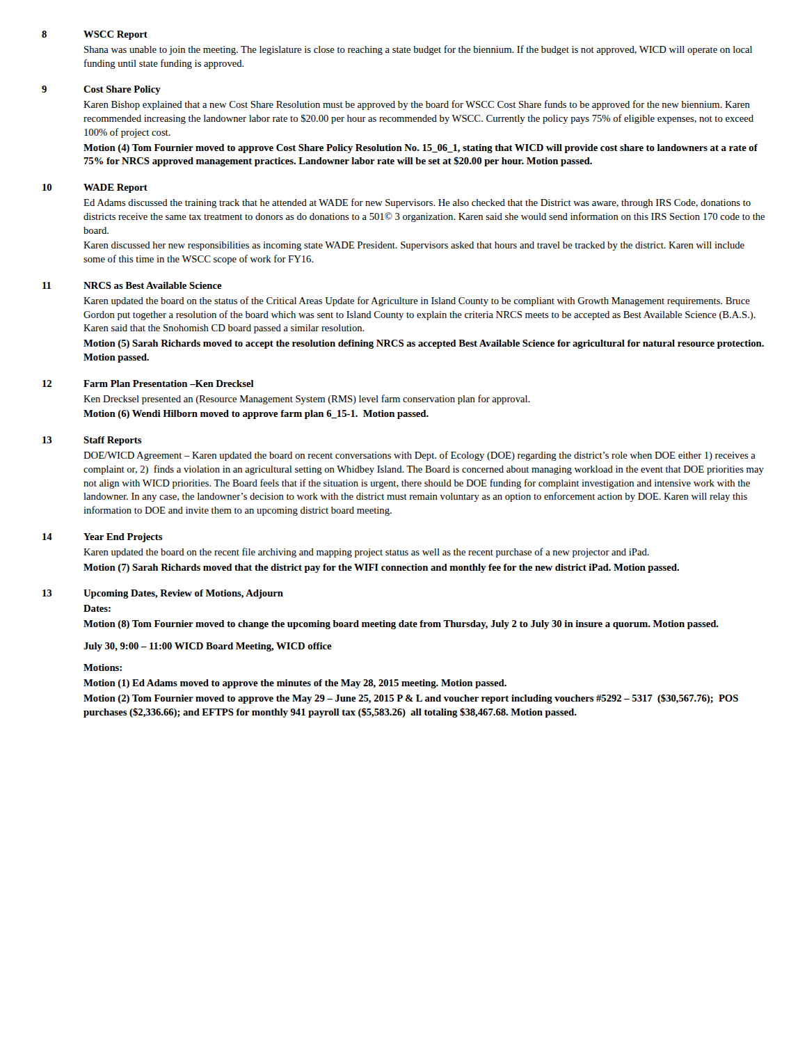8
WSCC Report
Shana was unable to join the meeting. The legislature is close to reaching a state budget for the biennium. If the budget is not approved, WICD will operate on local funding until state funding is approved.
9
Cost Share Policy
Karen Bishop explained that a new Cost Share Resolution must be approved by the board for WSCC Cost Share funds to be approved for the new biennium. Karen recommended increasing the landowner labor rate to $20.00 per hour as recommended by WSCC. Currently the policy pays 75% of eligible expenses, not to exceed 100% of project cost.
Motion (4) Tom Fournier moved to approve Cost Share Policy Resolution No. 15_06_1, stating that WICD will provide cost share to landowners at a rate of 75% for NRCS approved management practices. Landowner labor rate will be set at $20.00 per hour. Motion passed.
10
WADE Report
Ed Adams discussed the training track that he attended at WADE for new Supervisors. He also checked that the District was aware, through IRS Code, donations to districts receive the same tax treatment to donors as do donations to a 501© 3 organization. Karen said she would send information on this IRS Section 170 code to the board.
Karen discussed her new responsibilities as incoming state WADE President. Supervisors asked that hours and travel be tracked by the district. Karen will include some of this time in the WSCC scope of work for FY16.
11
NRCS as Best Available Science
Karen updated the board on the status of the Critical Areas Update for Agriculture in Island County to be compliant with Growth Management requirements. Bruce Gordon put together a resolution of the board which was sent to Island County to explain the criteria NRCS meets to be accepted as Best Available Science (B.A.S.). Karen said that the Snohomish CD board passed a similar resolution.
Motion (5) Sarah Richards moved to accept the resolution defining NRCS as accepted Best Available Science for agricultural for natural resource protection. Motion passed.
12
Farm Plan Presentation –Ken Drecksel
Ken Drecksel presented an (Resource Management System (RMS) level farm conservation plan for approval.
Motion (6) Wendi Hilborn moved to approve farm plan 6_15-1. Motion passed.
13
Staff Reports
DOE/WICD Agreement – Karen updated the board on recent conversations with Dept. of Ecology (DOE) regarding the district’s role when DOE either 1) receives a complaint or, 2) finds a violation in an agricultural setting on Whidbey Island. The Board is concerned about managing workload in the event that DOE priorities may not align with WICD priorities. The Board feels that if the situation is urgent, there should be DOE funding for complaint investigation and intensive work with the landowner. In any case, the landowner’s decision to work with the district must remain voluntary as an option to enforcement action by DOE. Karen will relay this information to DOE and invite them to an upcoming district board meeting.
14
Year End Projects
Karen updated the board on the recent file archiving and mapping project status as well as the recent purchase of a new projector and iPad.
Motion (7) Sarah Richards moved that the district pay for the WIFI connection and monthly fee for the new district iPad. Motion passed.
13
Upcoming Dates, Review of Motions, Adjourn
Dates:
Motion (8) Tom Fournier moved to change the upcoming board meeting date from Thursday, July 2 to July 30 in insure a quorum. Motion passed.
July 30, 9:00 – 11:00 WICD Board Meeting, WICD office
Motions:
Motion (1) Ed Adams moved to approve the minutes of the May 28, 2015 meeting. Motion passed.
Motion (2) Tom Fournier moved to approve the May 29 – June 25, 2015 P & L and voucher report including vouchers #5292 – 5317 ($30,567.76); POS purchases ($2,336.66); and EFTPS for monthly 941 payroll tax ($5,583.26) all totaling $38,467.68. Motion passed.